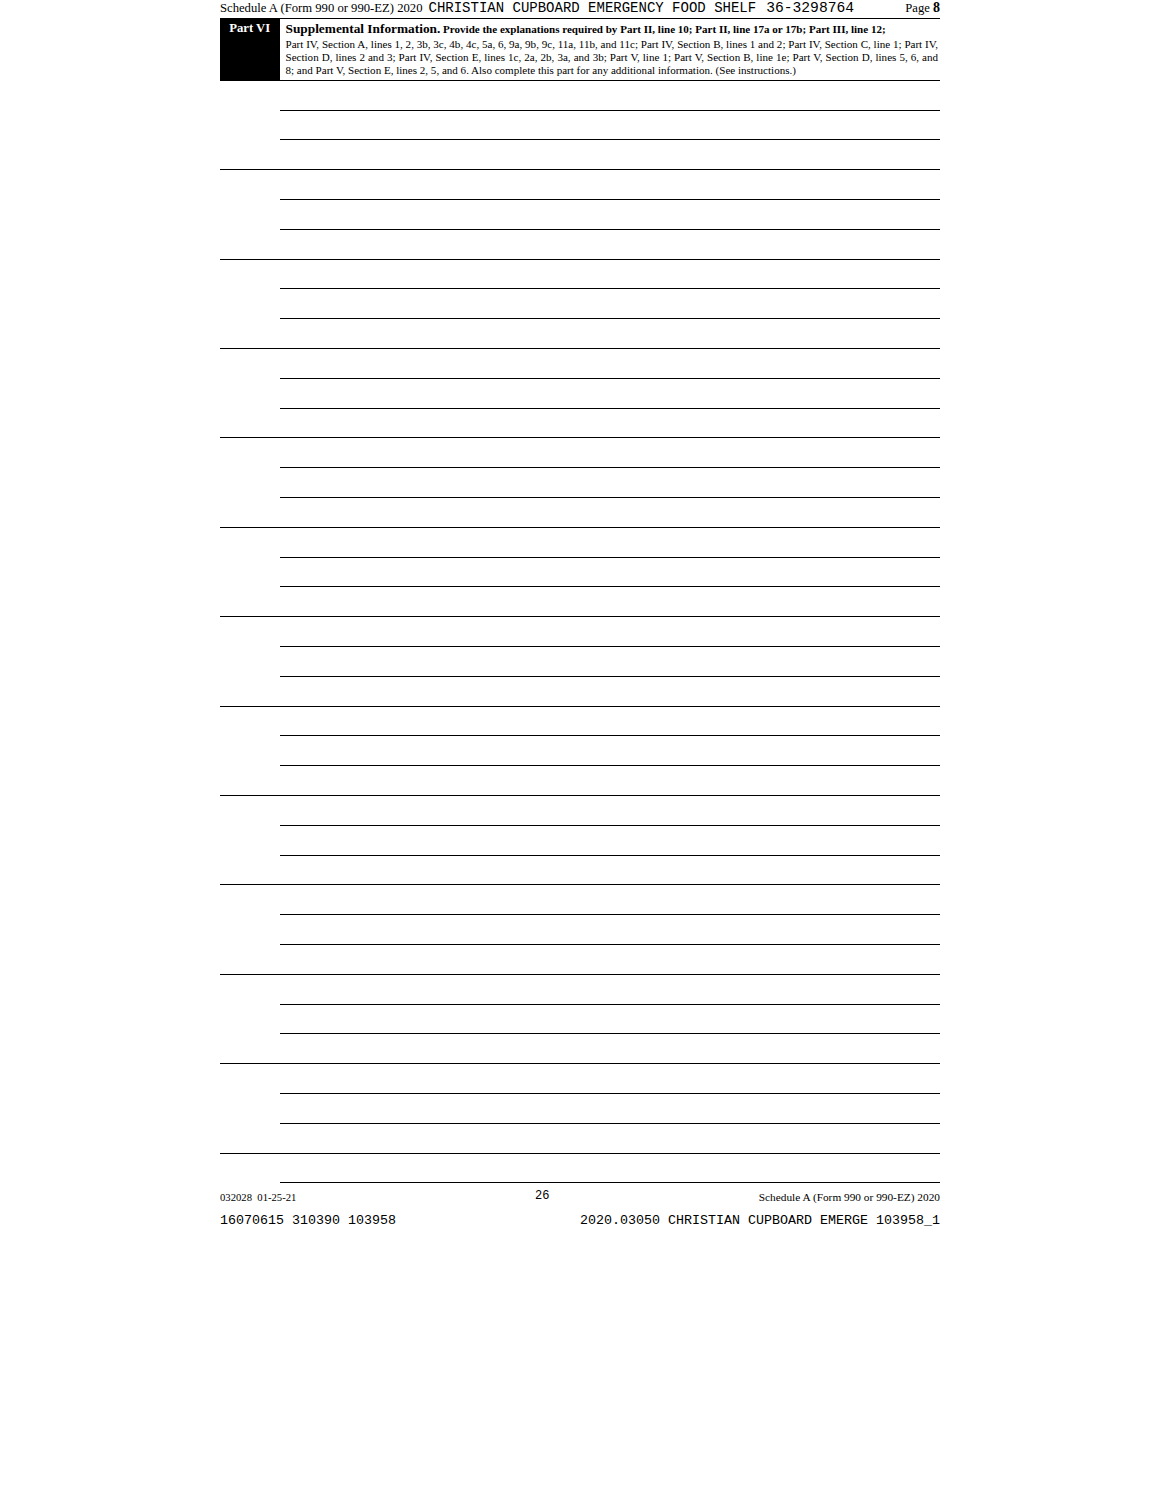Schedule A (Form 990 or 990-EZ) 2020 CHRISTIAN CUPBOARD EMERGENCY FOOD SHELF 36-3298764 Page 8
Part VI
Supplemental Information. Provide the explanations required by Part II, line 10; Part II, line 17a or 17b; Part III, line 12; Part IV, Section A, lines 1, 2, 3b, 3c, 4b, 4c, 5a, 6, 9a, 9b, 9c, 11a, 11b, and 11c; Part IV, Section B, lines 1 and 2; Part IV, Section C, line 1; Part IV, Section D, lines 2 and 3; Part IV, Section E, lines 1c, 2a, 2b, 3a, and 3b; Part V, line 1; Part V, Section B, line 1e; Part V, Section D, lines 5, 6, and 8; and Part V, Section E, lines 2, 5, and 6. Also complete this part for any additional information. (See instructions.)
032028 01-25-21
26
Schedule A (Form 990 or 990-EZ) 2020
16070615 310390 103958 2020.03050 CHRISTIAN CUPBOARD EMERGE 103958_1